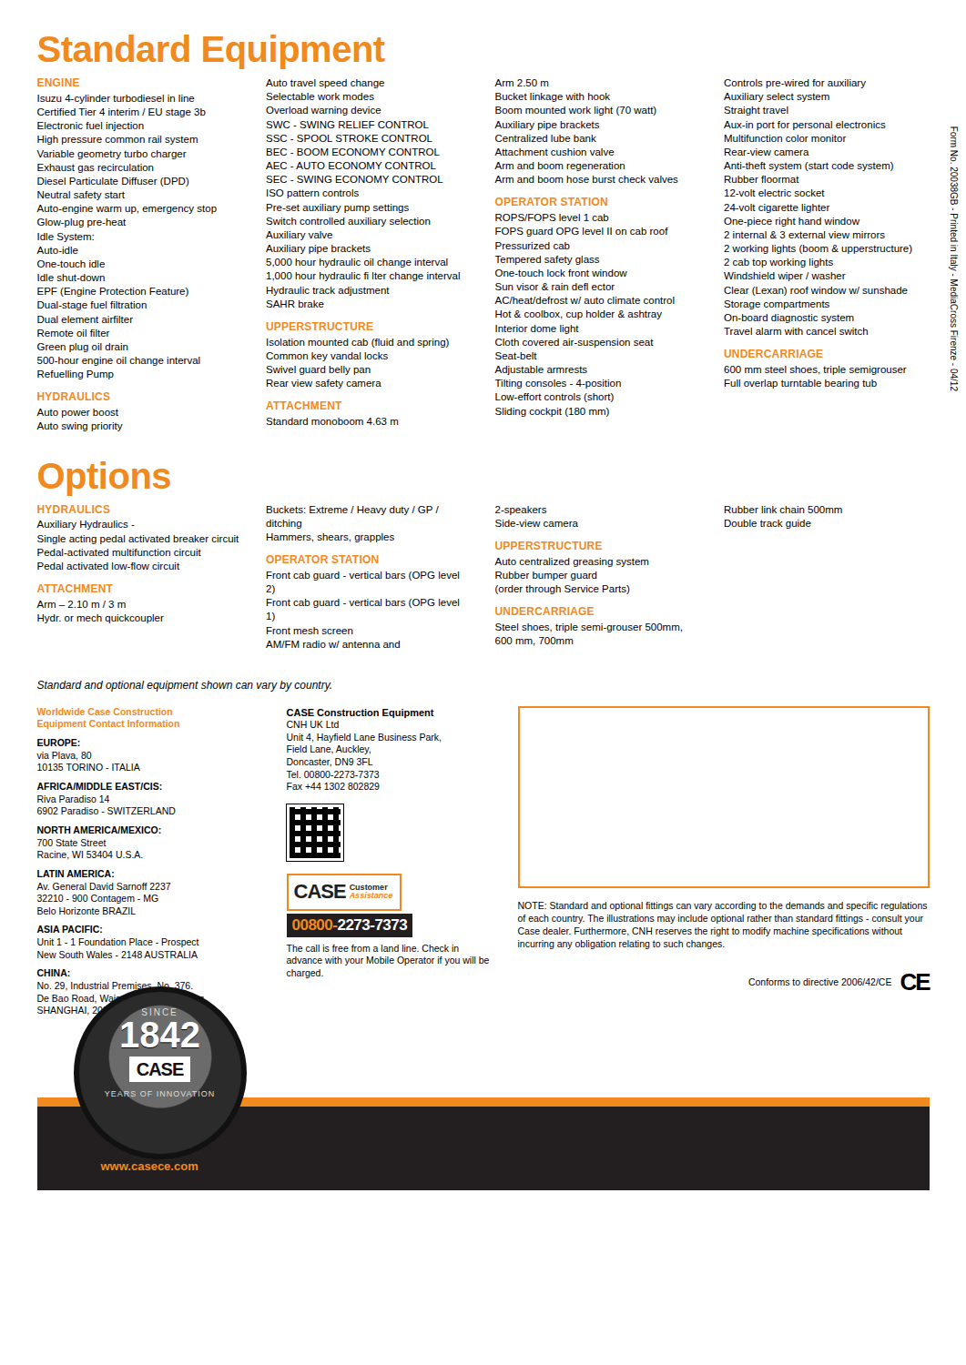Standard Equipment
Engine
Isuzu 4-cylinder turbodiesel in line
Certified Tier 4 interim / EU stage 3b
Electronic fuel injection
High pressure common rail system
Variable geometry turbo charger
Exhaust gas recirculation
Diesel Particulate Diffuser (DPD)
Neutral safety start
Auto-engine warm up, emergency stop
Glow-plug pre-heat
Idle System:
Auto-idle
One-touch idle
Idle shut-down
EPF (Engine Protection Feature)
Dual-stage fuel filtration
Dual element airfilter
Remote oil filter
Green plug oil drain
500-hour engine oil change interval
Refuelling Pump
Hydraulics
Auto power boost
Auto swing priority
Auto travel speed change
Selectable work modes
Overload warning device
SWC - SWING RELIEF CONTROL
SSC - SPOOL STROKE CONTROL
BEC - BOOM ECONOMY CONTROL
AEC - AUTO ECONOMY CONTROL
SEC - SWING ECONOMY CONTROL
ISO pattern controls
Pre-set auxiliary pump settings
Switch controlled auxiliary selection
Auxiliary valve
Auxiliary pipe brackets
5,000 hour hydraulic oil change interval
1,000 hour hydraulic fi lter change interval
Hydraulic track adjustment
SAHR brake
Upperstructure
Isolation mounted cab (fluid and spring)
Common key vandal locks
Swivel guard belly pan
Rear view safety camera
Attachment
Standard monoboom 4.63 m
Arm 2.50 m
Bucket linkage with hook
Boom mounted work light (70 watt)
Auxiliary pipe brackets
Centralized lube bank
Attachment cushion valve
Arm and boom regeneration
Arm and boom hose burst check valves
Operator Station
ROPS/FOPS level 1 cab
FOPS guard OPG level II on cab roof
Pressurized cab
Tempered safety glass
One-touch lock front window
Sun visor & rain defl ector
AC/heat/defrost w/ auto climate control
Hot & coolbox, cup holder & ashtray
Interior dome light
Cloth covered air-suspension seat
Seat-belt
Adjustable armrests
Tilting consoles - 4-position
Low-effort controls (short)
Sliding cockpit (180 mm)
Controls pre-wired for auxiliary
Auxiliary select system
Straight travel
Aux-in port for personal electronics
Multifunction color monitor
Rear-view camera
Anti-theft system (start code system)
Rubber floormat
12-volt electric socket
24-volt cigarette lighter
One-piece right hand window
2 internal & 3 external view mirrors
2 working lights (boom & upperstructure)
2 cab top working lights
Windshield wiper / washer
Clear (Lexan) roof window w/ sunshade
Storage compartments
On-board diagnostic system
Travel alarm with cancel switch
Undercarriage
600 mm steel shoes, triple semigrouser
Full overlap turntable bearing tub
Options
Hydraulics
Auxiliary Hydraulics -
Single acting pedal activated breaker circuit
Pedal-activated multifunction circuit
Pedal activated low-flow circuit
Attachment
Arm – 2.10 m / 3 m
Hydr. or mech quickcoupler
Buckets: Extreme / Heavy duty / GP / ditching
Hammers, shears, grapples
Operator Station
Front cab guard - vertical bars (OPG level 2)
Front cab guard - vertical bars (OPG level 1)
Front mesh screen
AM/FM radio w/ antenna and
2-speakers
Side-view camera
Upperstructure
Auto centralized greasing system
Rubber bumper guard
(order through Service Parts)
Undercarriage
Steel shoes, triple semi-grouser 500mm, 600 mm, 700mm
Rubber link chain 500mm
Double track guide
Standard and optional equipment shown can vary by country.
Worldwide Case Construction
Equipment Contact Information
EUROPE:
via Plava, 80
10135 TORINO - ITALIA
AFRICA/MIDDLE EAST/CIS:
Riva Paradiso 14
6902 Paradiso - SWITZERLAND
NORTH AMERICA/MEXICO:
700 State Street
Racine, WI 53404 U.S.A.
LATIN AMERICA:
Av. General David Sarnoff 2237
32210 - 900 Contagem - MG
Belo Horizonte BRAZIL
ASIA PACIFIC:
Unit 1 - 1 Foundation Place - Prospect
New South Wales - 2148 AUSTRALIA
CHINA:
No. 29, Industrial Premises, No. 376.
De Bao Road, Waigaoqiao Ftz, Pudong,
SHANGHAI, 200131, P.R.C.
CASE Construction Equipment
CNH UK Ltd
Unit 4, Hayfield Lane Business Park,
Field Lane, Auckley,
Doncaster, DN9 3FL
Tel. 00800-2273-7373
Fax +44 1302 802829
CASE CustomerAssistance
00800-2273-7373
The call is free from a land line. Check in advance with your Mobile Operator if you will be charged.
NOTE: Standard and optional fittings can vary according to the demands and specific regulations of each country. The illustrations may include optional rather than standard fittings - consult your Case dealer. Furthermore, CNH reserves the right to modify machine specifications without incurring any obligation relating to such changes.
Conforms to directive 2006/42/CE CE
Form No. 20038GB - Printed in Italy - MediaCross Firenze - 04/12
SINCE
1842
CASE
YEARS OF INNOVATION
www.casece.com